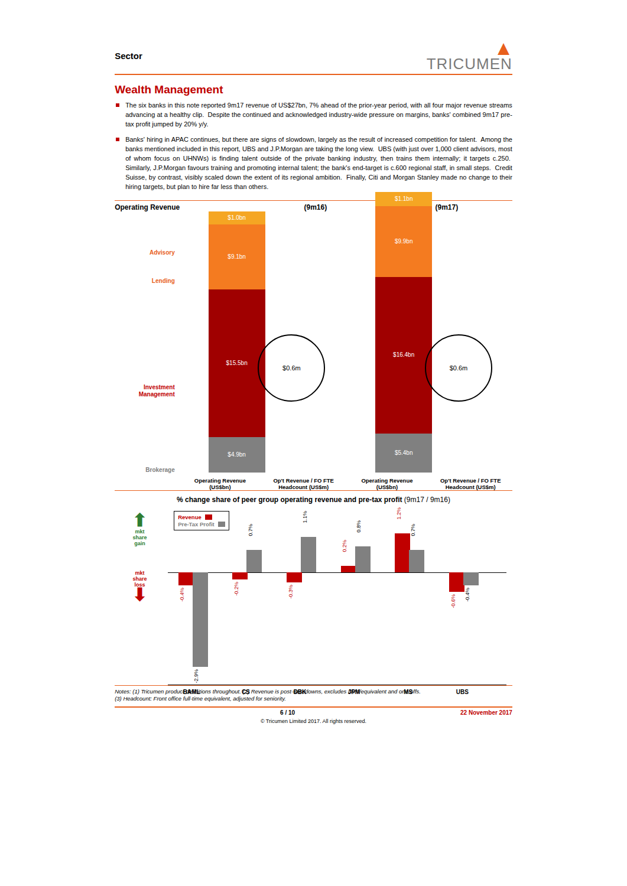Sector
▲
TRICUMEN
Wealth Management
The six banks in this note reported 9m17 revenue of US$27bn, 7% ahead of the prior-year period, with all four major revenue streams advancing at a healthy clip. Despite the continued and acknowledged industry-wide pressure on margins, banks' combined 9m17 pre-tax profit jumped by 20% y/y.
Banks' hiring in APAC continues, but there are signs of slowdown, largely as the result of increased competition for talent. Among the banks mentioned included in this report, UBS and J.P.Morgan are taking the long view. UBS (with just over 1,000 client advisors, most of whom focus on UHNWs) is finding talent outside of the private banking industry, then trains them internally; it targets c.250. Similarly, J.P.Morgan favours training and promoting internal talent; the bank's end-target is c.600 regional staff, in small steps. Credit Suisse, by contrast, visibly scaled down the extent of its regional ambition. Finally, Citi and Morgan Stanley made no change to their hiring targets, but plan to hire far less than others.
Operating Revenue
(9m16)
(9m17)
Advisory Lending Investment
Management Brokerage
$1.0bn
$9.1bn
$15.5bn
$4.9bn
$0.6m
Operating Revenue
(US$bn)
Op't Revenue / FO FTE
Headcount (US$m)
$1.1bn
$9.9bn
$16.4bn
$5.4bn
$0.6m
Operating Revenue
(US$bn)
Op't Revenue / FO FTE
Headcount (US$m)
% change share of peer group operating revenue and pre-tax profit (9m17 / 9m16)
Revenue
Pre-Tax Profit
⬆
mkt
share
gain
mkt
share
loss
⬇
-0.4%
-2.9%
BAML
-0.2%
0.7%
CS
-0.3%
1.1%
DBK
0.2%
0.8%
JPM
1.2%
0.7%
MS
-0.6%
-0.4%
UBS
Notes: (1) Tricumen product definitions throughout. (2) Revenue is post-writedowns, excludes DVA/equivalent and one-offs.
(3) Headcount: Front office full-time equivalent, adjusted for seniority.
6 / 10
22 November 2017
© Tricumen Limited 2017. All rights reserved.